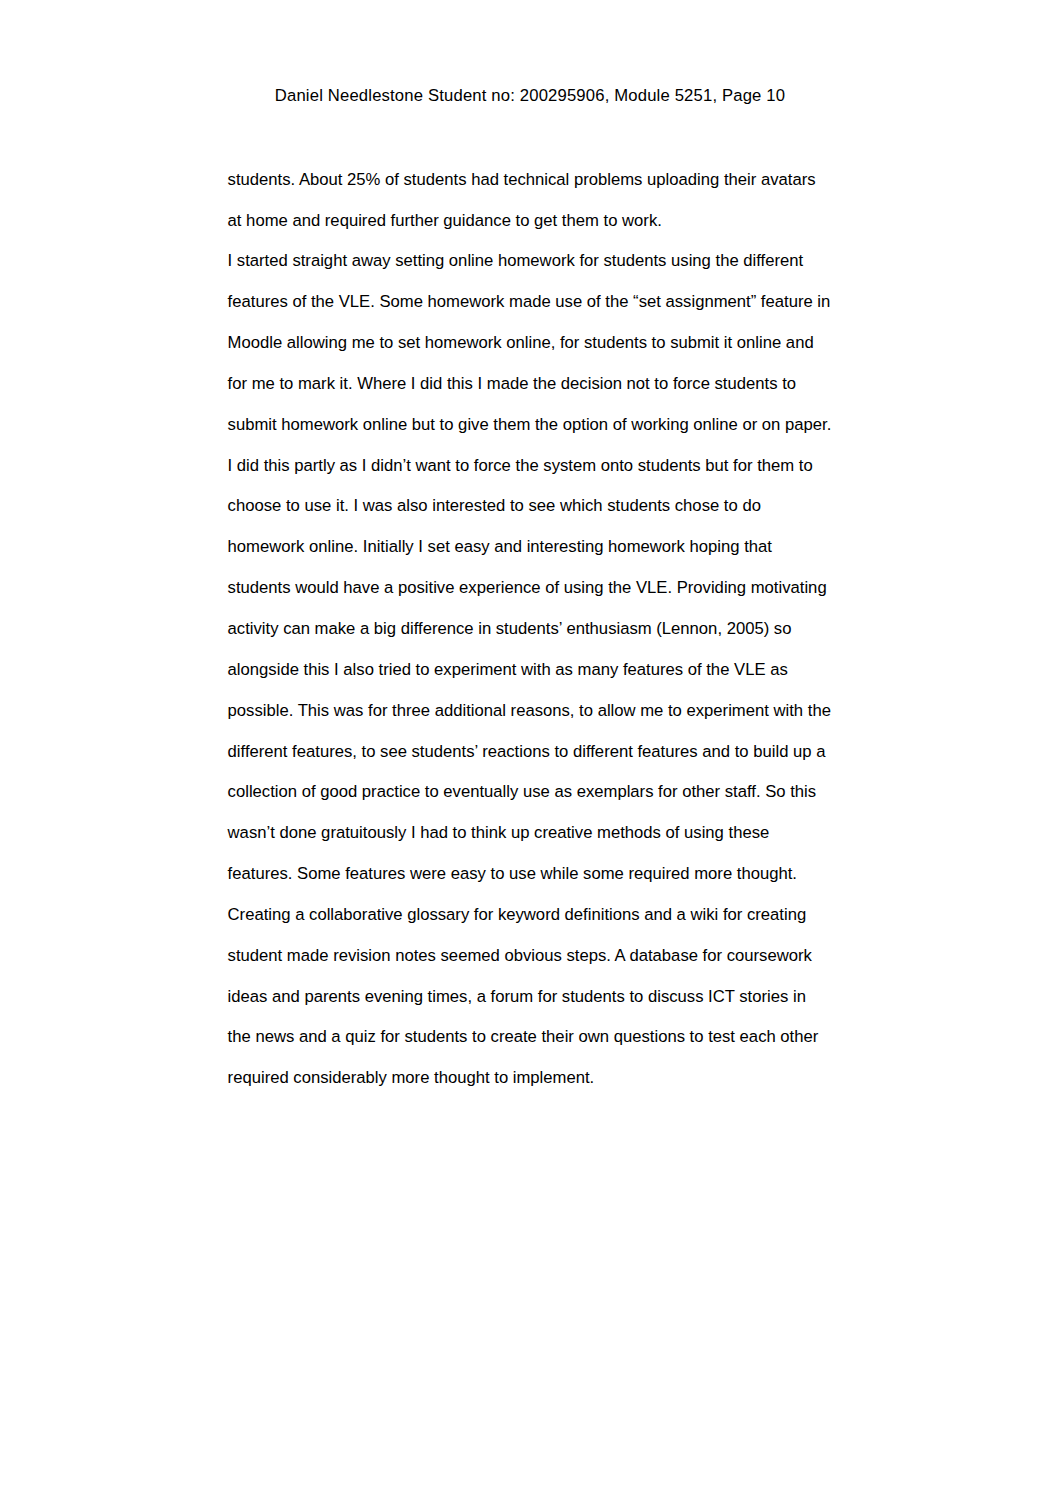Daniel Needlestone Student no: 200295906, Module 5251, Page 10
students. About 25% of students had technical problems uploading their avatars at home and required further guidance to get them to work.
I started straight away setting online homework for students using the different features of the VLE. Some homework made use of the “set assignment” feature in Moodle allowing me to set homework online, for students to submit it online and for me to mark it. Where I did this I made the decision not to force students to submit homework online but to give them the option of working online or on paper. I did this partly as I didn’t want to force the system onto students but for them to choose to use it. I was also interested to see which students chose to do homework online. Initially I set easy and interesting homework hoping that students would have a positive experience of using the VLE. Providing motivating activity can make a big difference in students’ enthusiasm (Lennon, 2005) so alongside this I also tried to experiment with as many features of the VLE as possible. This was for three additional reasons, to allow me to experiment with the different features, to see students’ reactions to different features and to build up a collection of good practice to eventually use as exemplars for other staff. So this wasn’t done gratuitously I had to think up creative methods of using these features. Some features were easy to use while some required more thought. Creating a collaborative glossary for keyword definitions and a wiki for creating student made revision notes seemed obvious steps. A database for coursework ideas and parents evening times, a forum for students to discuss ICT stories in the news and a quiz for students to create their own questions to test each other required considerably more thought to implement.